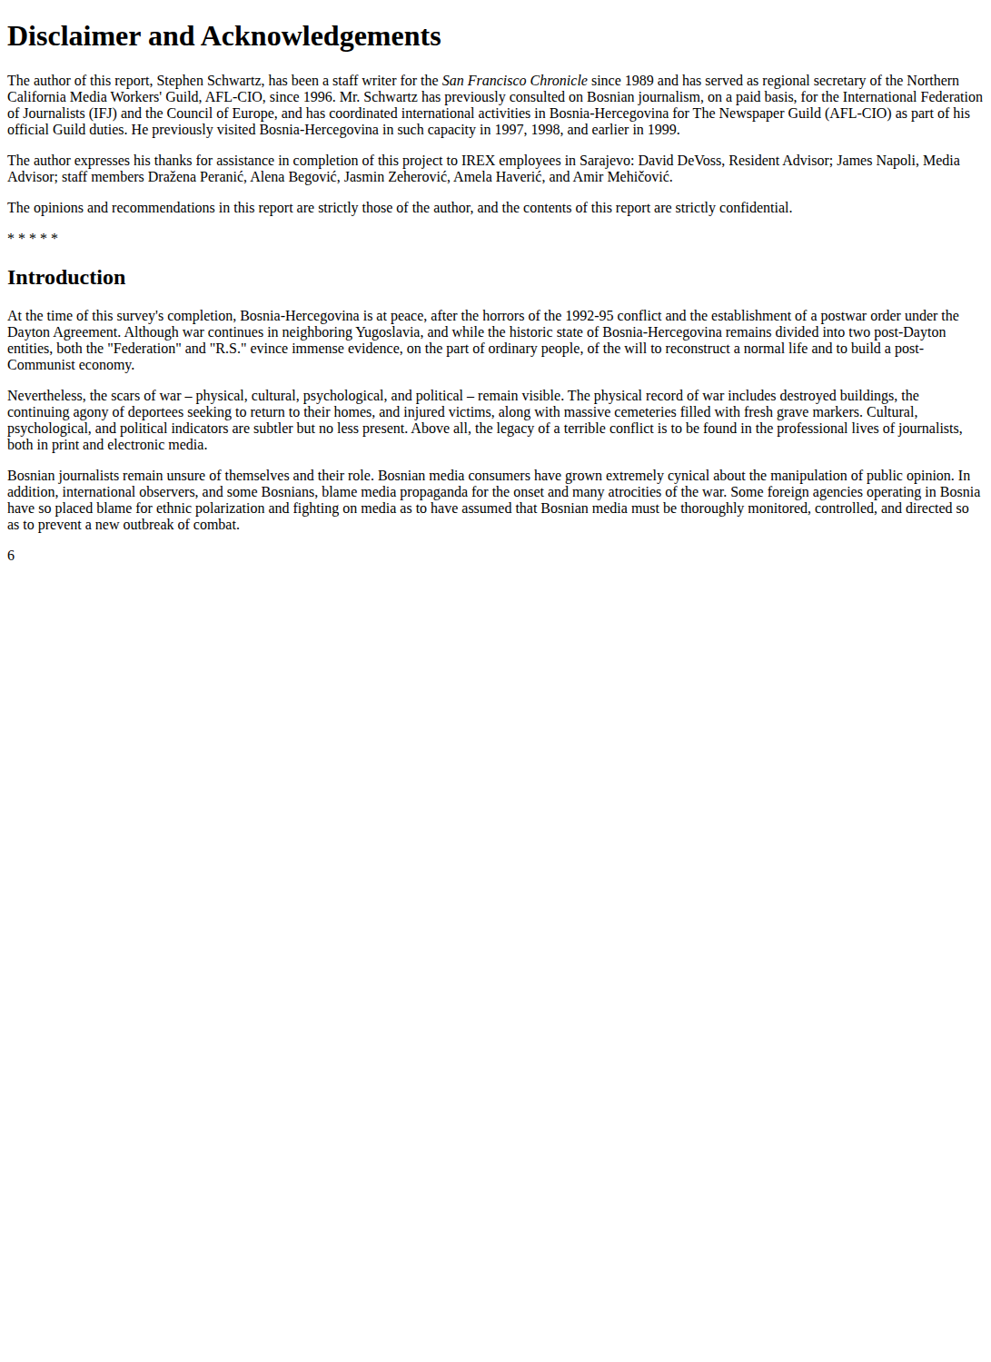Disclaimer and Acknowledgements
The author of this report, Stephen Schwartz, has been a staff writer for the San Francisco Chronicle since 1989 and has served as regional secretary of the Northern California Media Workers' Guild, AFL-CIO, since 1996. Mr. Schwartz has previously consulted on Bosnian journalism, on a paid basis, for the International Federation of Journalists (IFJ) and the Council of Europe, and has coordinated international activities in Bosnia-Hercegovina for The Newspaper Guild (AFL-CIO) as part of his official Guild duties. He previously visited Bosnia-Hercegovina in such capacity in 1997, 1998, and earlier in 1999.
The author expresses his thanks for assistance in completion of this project to IREX employees in Sarajevo: David DeVoss, Resident Advisor; James Napoli, Media Advisor; staff members Dražena Peranić, Alena Begović, Jasmin Zeherović, Amela Haverić, and Amir Mehičović.
The opinions and recommendations in this report are strictly those of the author, and the contents of this report are strictly confidential.
* * * * *
Introduction
At the time of this survey's completion, Bosnia-Hercegovina is at peace, after the horrors of the 1992-95 conflict and the establishment of a postwar order under the Dayton Agreement. Although war continues in neighboring Yugoslavia, and while the historic state of Bosnia-Hercegovina remains divided into two post-Dayton entities, both the "Federation" and "R.S." evince immense evidence, on the part of ordinary people, of the will to reconstruct a normal life and to build a post-Communist economy.
Nevertheless, the scars of war – physical, cultural, psychological, and political – remain visible. The physical record of war includes destroyed buildings, the continuing agony of deportees seeking to return to their homes, and injured victims, along with massive cemeteries filled with fresh grave markers. Cultural, psychological, and political indicators are subtler but no less present. Above all, the legacy of a terrible conflict is to be found in the professional lives of journalists, both in print and electronic media.
Bosnian journalists remain unsure of themselves and their role. Bosnian media consumers have grown extremely cynical about the manipulation of public opinion. In addition, international observers, and some Bosnians, blame media propaganda for the onset and many atrocities of the war. Some foreign agencies operating in Bosnia have so placed blame for ethnic polarization and fighting on media as to have assumed that Bosnian media must be thoroughly monitored, controlled, and directed so as to prevent a new outbreak of combat.
6